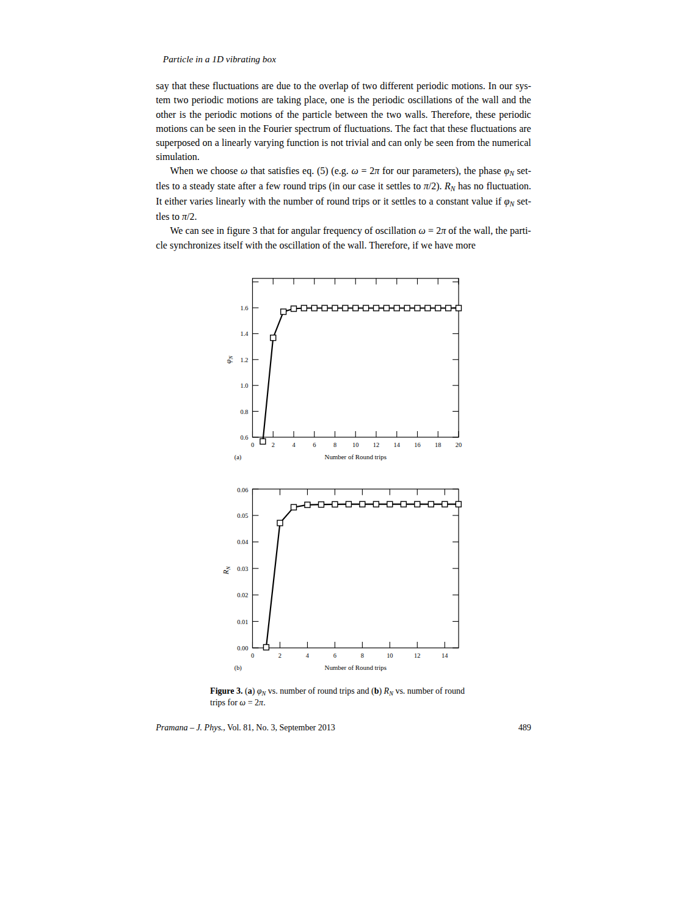Particle in a 1D vibrating box
say that these fluctuations are due to the overlap of two different periodic motions. In our system two periodic motions are taking place, one is the periodic oscillations of the wall and the other is the periodic motions of the particle between the two walls. Therefore, these periodic motions can be seen in the Fourier spectrum of fluctuations. The fact that these fluctuations are superposed on a linearly varying function is not trivial and can only be seen from the numerical simulation.
When we choose ω that satisfies eq. (5) (e.g. ω = 2π for our parameters), the phase φN settles to a steady state after a few round trips (in our case it settles to π/2). RN has no fluctuation. It either varies linearly with the number of round trips or it settles to a constant value if φN settles to π/2.
We can see in figure 3 that for angular frequency of oscillation ω = 2π of the wall, the particle synchronizes itself with the oscillation of the wall. Therefore, if we have more
0.6 0.8 1.0 1.2 1.4 1.6 0 2 4 6 8 10 12 14 16 18 20 Number of Round trips φN (a)
0.00 0.01 0.02 0.03 0.04 0.05 0.06 0 2 4 6 8 10 12 14 Number of Round trips RN (b)
Figure 3. (a) φN vs. number of round trips and (b) RN vs. number of round trips for ω = 2π.
Pramana – J. Phys., Vol. 81, No. 3, September 2013
489